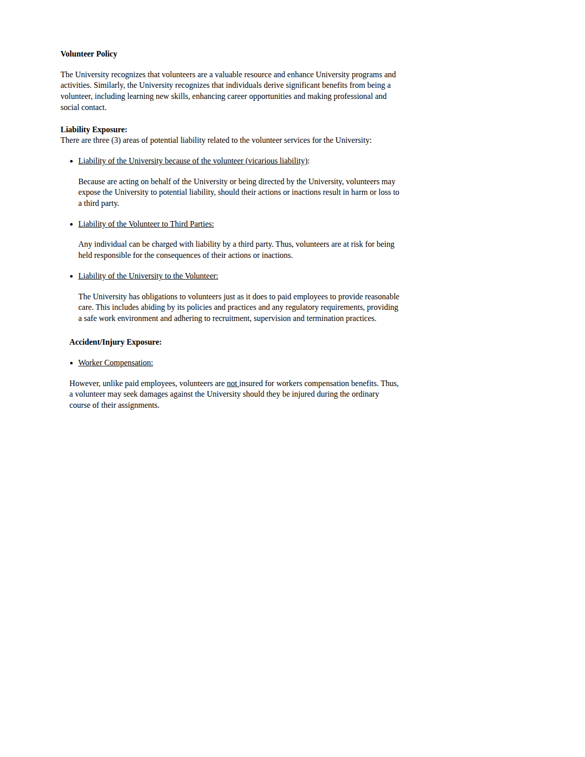Volunteer Policy
The University recognizes that volunteers are a valuable resource and enhance University programs and activities. Similarly, the University recognizes that individuals derive significant benefits from being a volunteer, including learning new skills, enhancing career opportunities and making professional and social contact.
Liability Exposure:
There are three (3) areas of potential liability related to the volunteer services for the University:
Liability of the University because of the volunteer (vicarious liability):
Because are acting on behalf of the University or being directed by the University, volunteers may expose the University to potential liability, should their actions or inactions result in harm or loss to a third party.
Liability of the Volunteer to Third Parties:
Any individual can be charged with liability by a third party. Thus, volunteers are at risk for being held responsible for the consequences of their actions or inactions.
Liability of the University to the Volunteer:
The University has obligations to volunteers just as it does to paid employees to provide reasonable care. This includes abiding by its policies and practices and any regulatory requirements, providing a safe work environment and adhering to recruitment, supervision and termination practices.
Accident/Injury Exposure:
Worker Compensation:
However, unlike paid employees, volunteers are not insured for workers compensation benefits. Thus, a volunteer may seek damages against the University should they be injured during the ordinary course of their assignments.